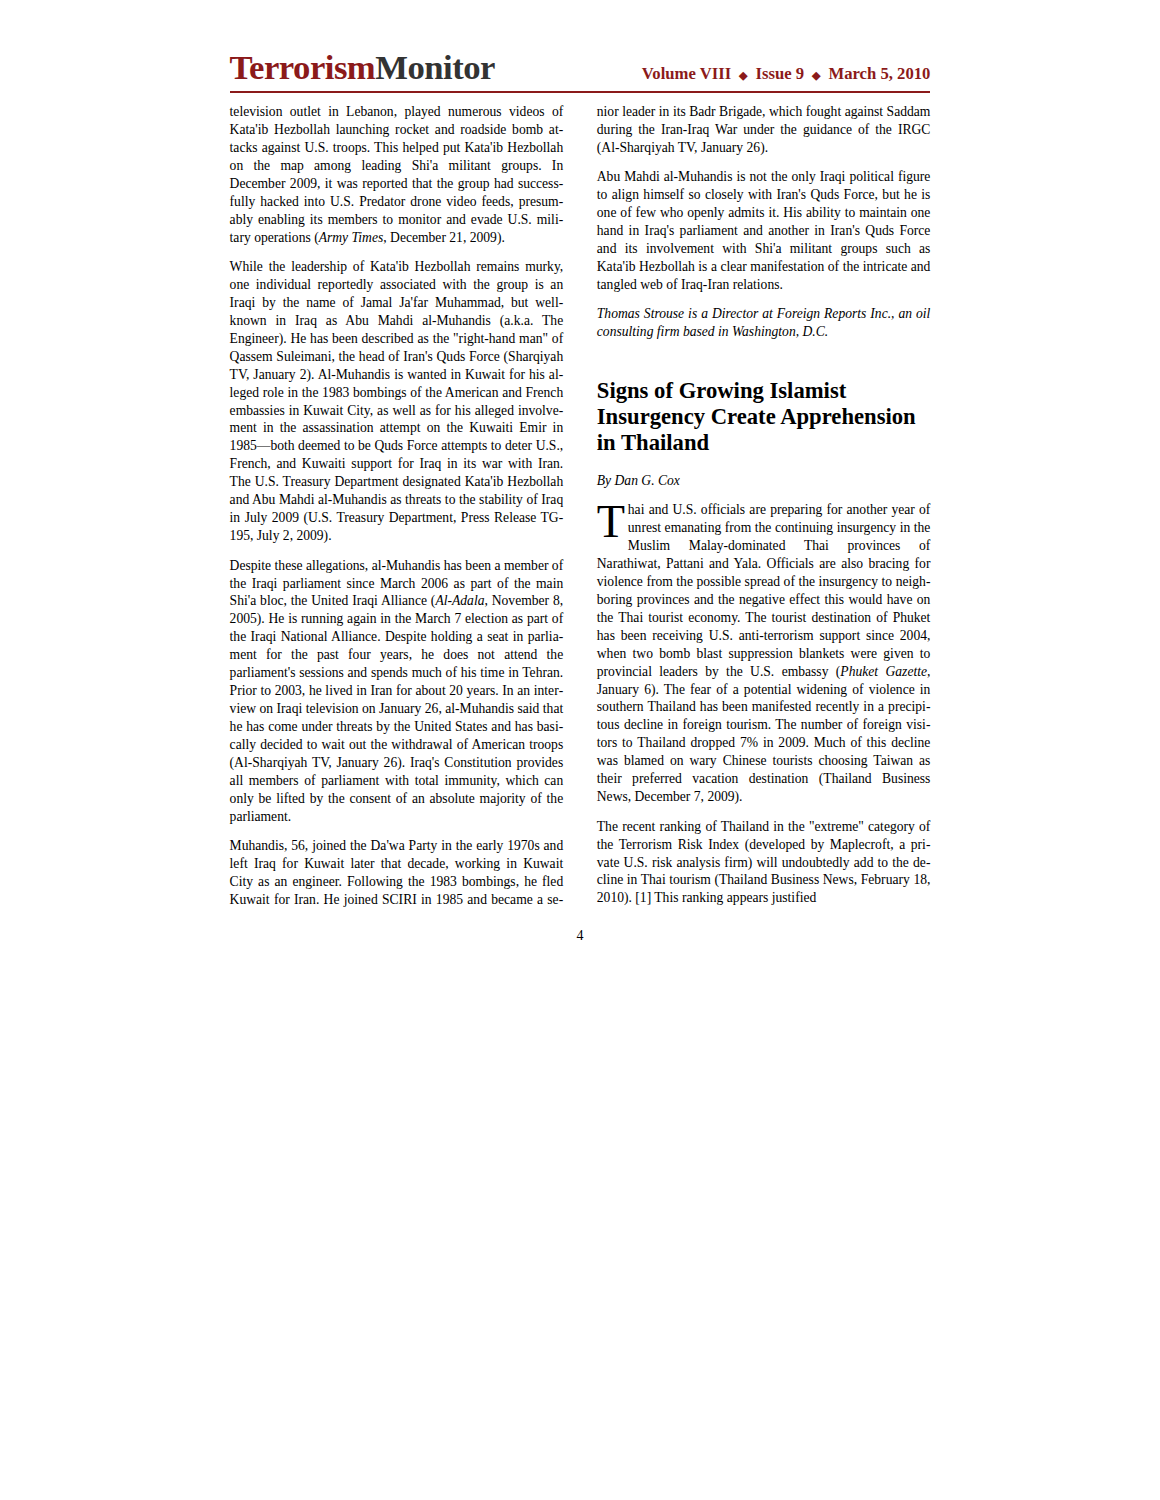Terrorism Monitor
Volume VIII ◆ Issue 9 ◆ March 5, 2010
television outlet in Lebanon, played numerous videos of Kata'ib Hezbollah launching rocket and roadside bomb attacks against U.S. troops. This helped put Kata'ib Hezbollah on the map among leading Shi'a militant groups. In December 2009, it was reported that the group had successfully hacked into U.S. Predator drone video feeds, presumably enabling its members to monitor and evade U.S. military operations (Army Times, December 21, 2009).
While the leadership of Kata'ib Hezbollah remains murky, one individual reportedly associated with the group is an Iraqi by the name of Jamal Ja'far Muhammad, but well-known in Iraq as Abu Mahdi al-Muhandis (a.k.a. The Engineer). He has been described as the "right-hand man" of Qassem Suleimani, the head of Iran's Quds Force (Sharqiyah TV, January 2). Al-Muhandis is wanted in Kuwait for his alleged role in the 1983 bombings of the American and French embassies in Kuwait City, as well as for his alleged involvement in the assassination attempt on the Kuwaiti Emir in 1985—both deemed to be Quds Force attempts to deter U.S., French, and Kuwaiti support for Iraq in its war with Iran. The U.S. Treasury Department designated Kata'ib Hezbollah and Abu Mahdi al-Muhandis as threats to the stability of Iraq in July 2009 (U.S. Treasury Department, Press Release TG-195, July 2, 2009).
Despite these allegations, al-Muhandis has been a member of the Iraqi parliament since March 2006 as part of the main Shi'a bloc, the United Iraqi Alliance (Al-Adala, November 8, 2005). He is running again in the March 7 election as part of the Iraqi National Alliance. Despite holding a seat in parliament for the past four years, he does not attend the parliament's sessions and spends much of his time in Tehran. Prior to 2003, he lived in Iran for about 20 years. In an interview on Iraqi television on January 26, al-Muhandis said that he has come under threats by the United States and has basically decided to wait out the withdrawal of American troops (Al-Sharqiyah TV, January 26). Iraq's Constitution provides all members of parliament with total immunity, which can only be lifted by the consent of an absolute majority of the parliament.
Muhandis, 56, joined the Da'wa Party in the early 1970s and left Iraq for Kuwait later that decade, working in Kuwait City as an engineer. Following the 1983 bombings, he fled Kuwait for Iran. He joined SCIRI in 1985 and became a senior leader in its Badr Brigade, which fought against Saddam during the Iran-Iraq War under the guidance of the IRGC (Al-Sharqiyah TV, January 26).
Abu Mahdi al-Muhandis is not the only Iraqi political figure to align himself so closely with Iran's Quds Force, but he is one of few who openly admits it. His ability to maintain one hand in Iraq's parliament and another in Iran's Quds Force and its involvement with Shi'a militant groups such as Kata'ib Hezbollah is a clear manifestation of the intricate and tangled web of Iraq-Iran relations.
Thomas Strouse is a Director at Foreign Reports Inc., an oil consulting firm based in Washington, D.C.
Signs of Growing Islamist Insurgency Create Apprehension in Thailand
By Dan G. Cox
Thai and U.S. officials are preparing for another year of unrest emanating from the continuing insurgency in the Muslim Malay-dominated Thai provinces of Narathiwat, Pattani and Yala. Officials are also bracing for violence from the possible spread of the insurgency to neighboring provinces and the negative effect this would have on the Thai tourist economy. The tourist destination of Phuket has been receiving U.S. anti-terrorism support since 2004, when two bomb blast suppression blankets were given to provincial leaders by the U.S. embassy (Phuket Gazette, January 6). The fear of a potential widening of violence in southern Thailand has been manifested recently in a precipitous decline in foreign tourism. The number of foreign visitors to Thailand dropped 7% in 2009. Much of this decline was blamed on wary Chinese tourists choosing Taiwan as their preferred vacation destination (Thailand Business News, December 7, 2009).
The recent ranking of Thailand in the "extreme" category of the Terrorism Risk Index (developed by Maplecroft, a private U.S. risk analysis firm) will undoubtedly add to the decline in Thai tourism (Thailand Business News, February 18, 2010). [1] This ranking appears justified
4